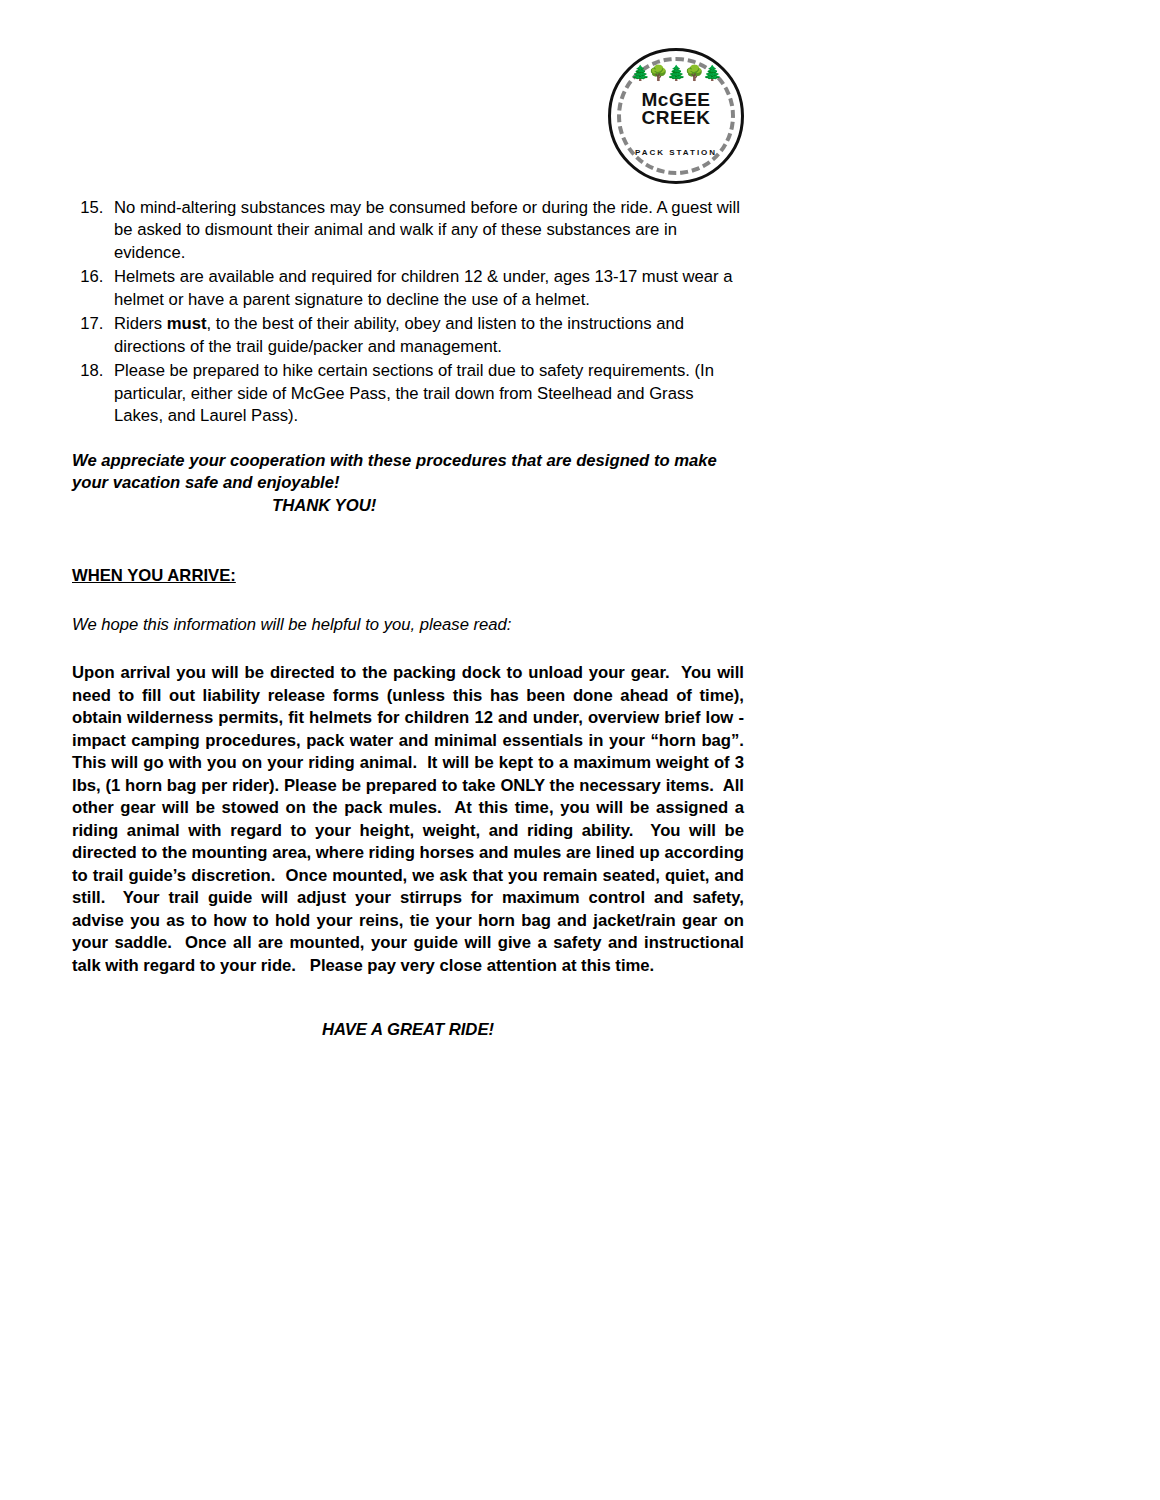🌲🌳🌲🌳🌲
McGEE
CREEK
PACK STATION
No mind-altering substances may be consumed before or during the ride. A guest will be asked to dismount their animal and walk if any of these substances are in evidence.
Helmets are available and required for children 12 & under, ages 13-17 must wear a helmet or have a parent signature to decline the use of a helmet.
Riders must, to the best of their ability, obey and listen to the instructions and directions of the trail guide/packer and management.
Please be prepared to hike certain sections of trail due to safety requirements. (In particular, either side of McGee Pass, the trail down from Steelhead and Grass Lakes, and Laurel Pass).
We appreciate your cooperation with these procedures that are designed to make your vacation safe and enjoyable!
THANK YOU!
WHEN YOU ARRIVE:
We hope this information will be helpful to you, please read:
Upon arrival you will be directed to the packing dock to unload your gear. You will need to fill out liability release forms (unless this has been done ahead of time), obtain wilderness permits, fit helmets for children 12 and under, overview brief low - impact camping procedures, pack water and minimal essentials in your “horn bag”. This will go with you on your riding animal. It will be kept to a maximum weight of 3 lbs, (1 horn bag per rider). Please be prepared to take ONLY the necessary items. All other gear will be stowed on the pack mules. At this time, you will be assigned a riding animal with regard to your height, weight, and riding ability. You will be directed to the mounting area, where riding horses and mules are lined up according to trail guide’s discretion. Once mounted, we ask that you remain seated, quiet, and still. Your trail guide will adjust your stirrups for maximum control and safety, advise you as to how to hold your reins, tie your horn bag and jacket/rain gear on your saddle. Once all are mounted, your guide will give a safety and instructional talk with regard to your ride. Please pay very close attention at this time.
HAVE A GREAT RIDE!